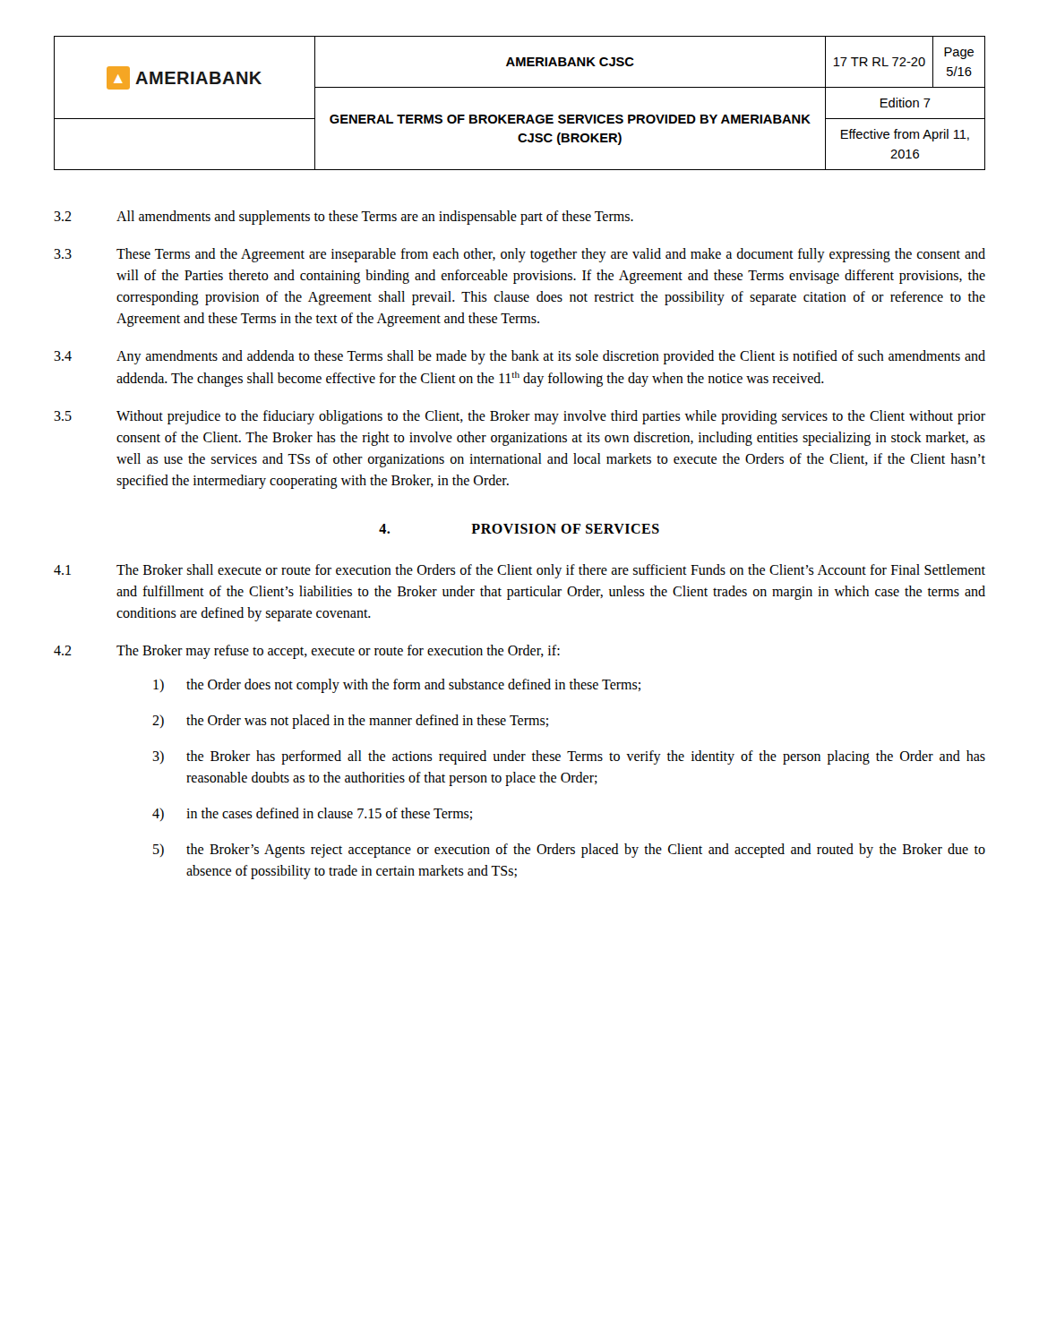| ▲ AMERIA BANK | AMERIABANK CJSC | 17 TR RL 72-20 | Page 5/16 |
| GENERAL TERMS OF BROKERAGE SERVICES PROVIDED BY AMERIABANK CJSC (BROKER) | Edition 7 |
| | Effective from April 11, 2016 |
3.2
All amendments and supplements to these Terms are an indispensable part of these Terms.
3.3
These Terms and the Agreement are inseparable from each other, only together they are valid and make a document fully expressing the consent and will of the Parties thereto and containing binding and enforceable provisions. If the Agreement and these Terms envisage different provisions, the corresponding provision of the Agreement shall prevail. This clause does not restrict the possibility of separate citation of or reference to the Agreement and these Terms in the text of the Agreement and these Terms.
3.4
Any amendments and addenda to these Terms shall be made by the bank at its sole discretion provided the Client is notified of such amendments and addenda. The changes shall become effective for the Client on the 11th day following the day when the notice was received.
3.5
Without prejudice to the fiduciary obligations to the Client, the Broker may involve third parties while providing services to the Client without prior consent of the Client. The Broker has the right to involve other organizations at its own discretion, including entities specializing in stock market, as well as use the services and TSs of other organizations on international and local markets to execute the Orders of the Client, if the Client hasn’t specified the intermediary cooperating with the Broker, in the Order.
4. PROVISION OF SERVICES
4.1
The Broker shall execute or route for execution the Orders of the Client only if there are sufficient Funds on the Client’s Account for Final Settlement and fulfillment of the Client’s liabilities to the Broker under that particular Order, unless the Client trades on margin in which case the terms and conditions are defined by separate covenant.
4.2
The Broker may refuse to accept, execute or route for execution the Order, if:
the Order does not comply with the form and substance defined in these Terms;
the Order was not placed in the manner defined in these Terms;
the Broker has performed all the actions required under these Terms to verify the identity of the person placing the Order and has reasonable doubts as to the authorities of that person to place the Order;
in the cases defined in clause 7.15 of these Terms;
the Broker’s Agents reject acceptance or execution of the Orders placed by the Client and accepted and routed by the Broker due to absence of possibility to trade in certain markets and TSs;